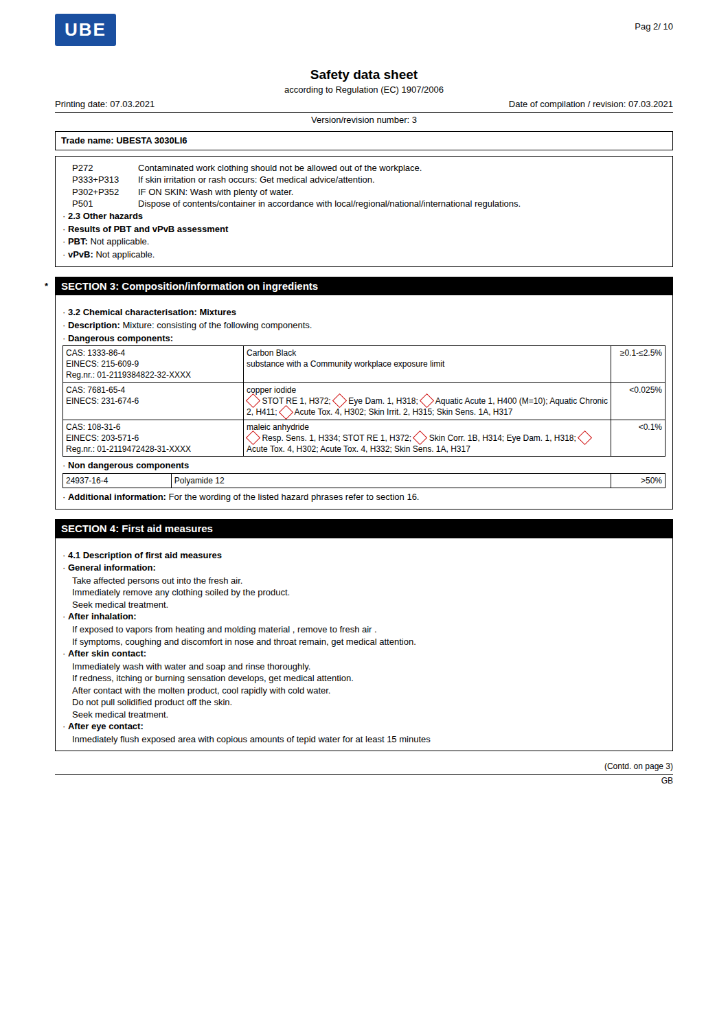UBE
Pag 2/ 10
Safety data sheet
according to Regulation (EC) 1907/2006
Printing date: 07.03.2021 Date of compilation / revision: 07.03.2021
Version/revision number: 3
Trade name: UBESTA 3030LI6
P272 Contaminated work clothing should not be allowed out of the workplace.
P333+P313 If skin irritation or rash occurs: Get medical advice/attention.
P302+P352 IF ON SKIN: Wash with plenty of water.
P501 Dispose of contents/container in accordance with local/regional/national/international regulations.
2.3 Other hazards
Results of PBT and vPvB assessment
PBT: Not applicable.
vPvB: Not applicable.
*
SECTION 3: Composition/information on ingredients
3.2 Chemical characterisation: Mixtures
Description: Mixture: consisting of the following components.
Dangerous components:
| CAS: 1333-86-4 EINECS: 215-609-9 Reg.nr.: 01-2119384822-32-XXXX | Carbon Black substance with a Community workplace exposure limit | ≥0.1-≤2.5% |
| CAS: 7681-65-4 EINECS: 231-674-6 | copper iodide STOT RE 1, H372; Eye Dam. 1, H318; Aquatic Acute 1, H400 (M=10); Aquatic Chronic 2, H411; Acute Tox. 4, H302; Skin Irrit. 2, H315; Skin Sens. 1A, H317 | <0.025% |
| CAS: 108-31-6 EINECS: 203-571-6 Reg.nr.: 01-2119472428-31-XXXX | maleic anhydride Resp. Sens. 1, H334; STOT RE 1, H372; Skin Corr. 1B, H314; Eye Dam. 1, H318; Acute Tox. 4, H302; Acute Tox. 4, H332; Skin Sens. 1A, H317 | <0.1% |
Non dangerous components
| 24937-16-4 | Polyamide 12 | >50% |
Additional information: For the wording of the listed hazard phrases refer to section 16.
SECTION 4: First aid measures
4.1 Description of first aid measures
General information:
Take affected persons out into the fresh air.
Immediately remove any clothing soiled by the product.
Seek medical treatment.
After inhalation:
If exposed to vapors from heating and molding material , remove to fresh air .
If symptoms, coughing and discomfort in nose and throat remain, get medical attention.
After skin contact:
Immediately wash with water and soap and rinse thoroughly.
If redness, itching or burning sensation develops, get medical attention.
After contact with the molten product, cool rapidly with cold water.
Do not pull solidified product off the skin.
Seek medical treatment.
After eye contact:
Inmediately flush exposed area with copious amounts of tepid water for at least 15 minutes
(Contd. on page 3) GB